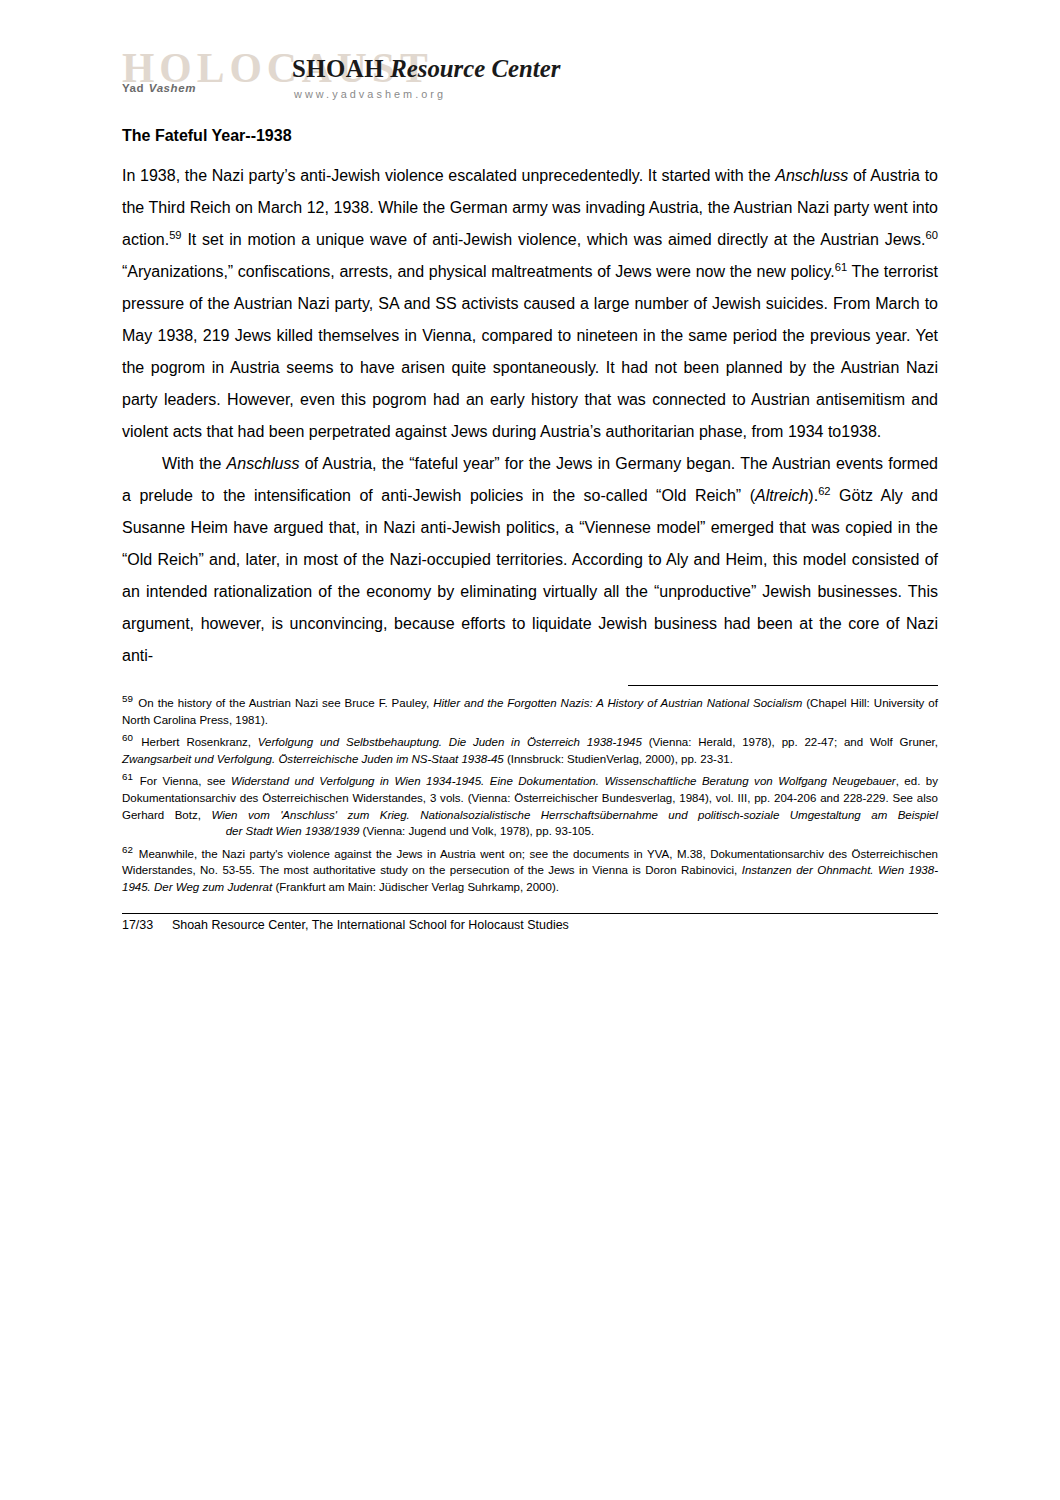HOLOCAUST
Yad Vashem
SHOAH Resource Center
www.yadvashem.org
The Fateful Year--1938
In 1938, the Nazi party’s anti-Jewish violence escalated unprecedentedly. It started with the Anschluss of Austria to the Third Reich on March 12, 1938. While the German army was invading Austria, the Austrian Nazi party went into action.59 It set in motion a unique wave of anti-Jewish violence, which was aimed directly at the Austrian Jews.60 “Aryanizations,” confiscations, arrests, and physical maltreatments of Jews were now the new policy.61 The terrorist pressure of the Austrian Nazi party, SA and SS activists caused a large number of Jewish suicides. From March to May 1938, 219 Jews killed themselves in Vienna, compared to nineteen in the same period the previous year. Yet the pogrom in Austria seems to have arisen quite spontaneously. It had not been planned by the Austrian Nazi party leaders. However, even this pogrom had an early history that was connected to Austrian antisemitism and violent acts that had been perpetrated against Jews during Austria’s authoritarian phase, from 1934 to1938.
With the Anschluss of Austria, the “fateful year” for the Jews in Germany began. The Austrian events formed a prelude to the intensification of anti-Jewish policies in the so-called “Old Reich” (Altreich).62 Götz Aly and Susanne Heim have argued that, in Nazi anti-Jewish politics, a “Viennese model” emerged that was copied in the “Old Reich” and, later, in most of the Nazi-occupied territories. According to Aly and Heim, this model consisted of an intended rationalization of the economy by eliminating virtually all the “unproductive” Jewish businesses. This argument, however, is unconvincing, because efforts to liquidate Jewish business had been at the core of Nazi anti-
59 On the history of the Austrian Nazi see Bruce F. Pauley, Hitler and the Forgotten Nazis: A History of Austrian National Socialism (Chapel Hill: University of North Carolina Press, 1981).
60 Herbert Rosenkranz, Verfolgung und Selbstbehauptung. Die Juden in Österreich 1938-1945 (Vienna: Herald, 1978), pp. 22-47; and Wolf Gruner, Zwangsarbeit und Verfolgung. Österreichische Juden im NS-Staat 1938-45 (Innsbruck: StudienVerlag, 2000), pp. 23-31.
61 For Vienna, see Widerstand und Verfolgung in Wien 1934-1945. Eine Dokumentation. Wissenschaftliche Beratung von Wolfgang Neugebauer, ed. by Dokumentationsarchiv des Österreichischen Widerstandes, 3 vols. (Vienna: Österreichischer Bundesverlag, 1984), vol. III, pp. 204-206 and 228-229. See also Gerhard Botz, Wien vom 'Anschluss' zum Krieg. Nationalsozialistische Herrschaftsübernahme und politisch-soziale Umgestaltung am Beispiel der Stadt Wien 1938/1939 (Vienna: Jugend und Volk, 1978), pp. 93-105.
62 Meanwhile, the Nazi party's violence against the Jews in Austria went on; see the documents in YVA, M.38, Dokumentationsarchiv des Österreichischen Widerstandes, No. 53-55. The most authoritative study on the persecution of the Jews in Vienna is Doron Rabinovici, Instanzen der Ohnmacht. Wien 1938-1945. Der Weg zum Judenrat (Frankfurt am Main: Jüdischer Verlag Suhrkamp, 2000).
17/33 Shoah Resource Center, The International School for Holocaust Studies